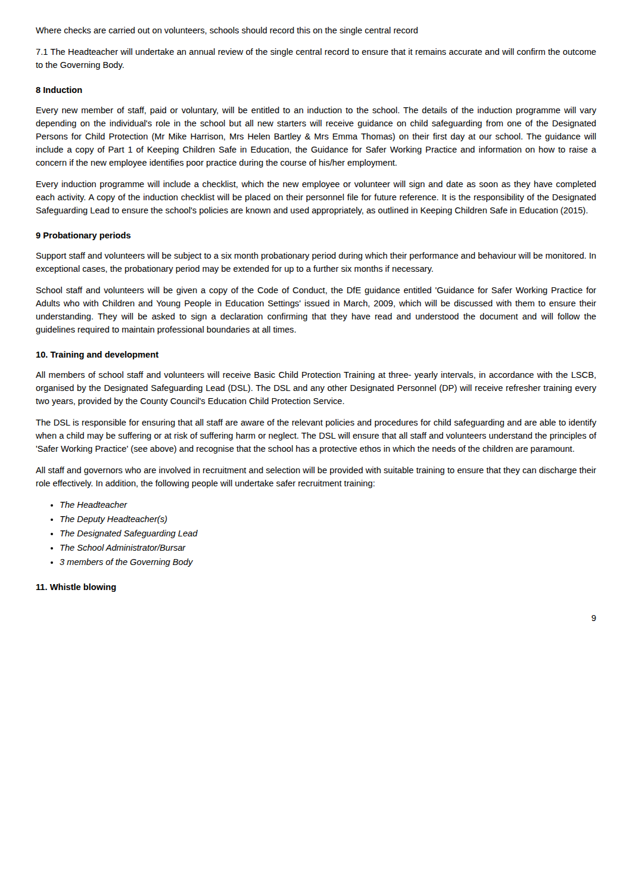Where checks are carried out on volunteers, schools should record this on the single central record
7.1 The Headteacher will undertake an annual review of the single central record to ensure that it remains accurate and will confirm the outcome to the Governing Body.
8 Induction
Every new member of staff, paid or voluntary, will be entitled to an induction to the school. The details of the induction programme will vary depending on the individual's role in the school but all new starters will receive guidance on child safeguarding from one of the Designated Persons for Child Protection (Mr Mike Harrison, Mrs Helen Bartley & Mrs Emma Thomas) on their first day at our school. The guidance will include a copy of Part 1 of Keeping Children Safe in Education, the Guidance for Safer Working Practice and information on how to raise a concern if the new employee identifies poor practice during the course of his/her employment.
Every induction programme will include a checklist, which the new employee or volunteer will sign and date as soon as they have completed each activity. A copy of the induction checklist will be placed on their personnel file for future reference. It is the responsibility of the Designated Safeguarding Lead to ensure the school's policies are known and used appropriately, as outlined in Keeping Children Safe in Education (2015).
9 Probationary periods
Support staff and volunteers will be subject to a six month probationary period during which their performance and behaviour will be monitored. In exceptional cases, the probationary period may be extended for up to a further six months if necessary.
School staff and volunteers will be given a copy of the Code of Conduct, the DfE guidance entitled 'Guidance for Safer Working Practice for Adults who with Children and Young People in Education Settings' issued in March, 2009, which will be discussed with them to ensure their understanding. They will be asked to sign a declaration confirming that they have read and understood the document and will follow the guidelines required to maintain professional boundaries at all times.
10. Training and development
All members of school staff and volunteers will receive Basic Child Protection Training at three- yearly intervals, in accordance with the LSCB, organised by the Designated Safeguarding Lead (DSL). The DSL and any other Designated Personnel (DP) will receive refresher training every two years, provided by the County Council's Education Child Protection Service.
The DSL is responsible for ensuring that all staff are aware of the relevant policies and procedures for child safeguarding and are able to identify when a child may be suffering or at risk of suffering harm or neglect. The DSL will ensure that all staff and volunteers understand the principles of 'Safer Working Practice' (see above) and recognise that the school has a protective ethos in which the needs of the children are paramount.
All staff and governors who are involved in recruitment and selection will be provided with suitable training to ensure that they can discharge their role effectively. In addition, the following people will undertake safer recruitment training:
The Headteacher
The Deputy Headteacher(s)
The Designated Safeguarding Lead
The School Administrator/Bursar
3 members of the Governing Body
11. Whistle blowing
9